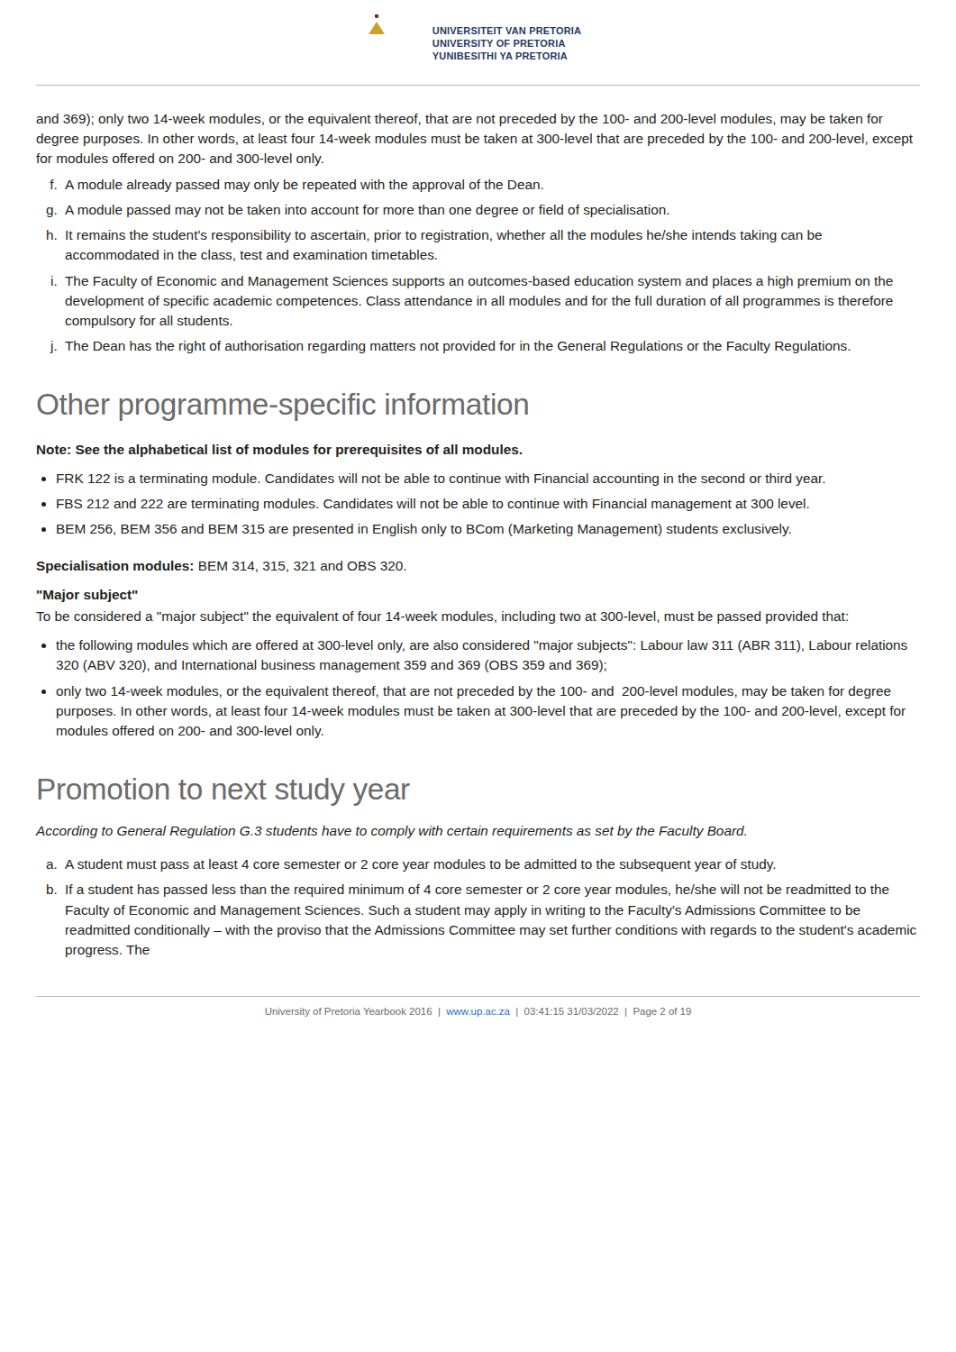Universiteit van Pretoria
University of Pretoria
Yunibesithi ya Pretoria
and 369); only two 14-week modules, or the equivalent thereof, that are not preceded by the 100- and 200-level modules, may be taken for degree purposes. In other words, at least four 14-week modules must be taken at 300-level that are preceded by the 100- and 200-level, except for modules offered on 200- and 300-level only.
A module already passed may only be repeated with the approval of the Dean.
A module passed may not be taken into account for more than one degree or field of specialisation.
It remains the student's responsibility to ascertain, prior to registration, whether all the modules he/she intends taking can be accommodated in the class, test and examination timetables.
The Faculty of Economic and Management Sciences supports an outcomes-based education system and places a high premium on the development of specific academic competences. Class attendance in all modules and for the full duration of all programmes is therefore compulsory for all students.
The Dean has the right of authorisation regarding matters not provided for in the General Regulations or the Faculty Regulations.
Other programme-specific information
Note: See the alphabetical list of modules for prerequisites of all modules.
FRK 122 is a terminating module. Candidates will not be able to continue with Financial accounting in the second or third year.
FBS 212 and 222 are terminating modules. Candidates will not be able to continue with Financial management at 300 level.
BEM 256, BEM 356 and BEM 315 are presented in English only to BCom (Marketing Management) students exclusively.
Specialisation modules: BEM 314, 315, 321 and OBS 320.
"Major subject"
To be considered a "major subject" the equivalent of four 14-week modules, including two at 300-level, must be passed provided that:
the following modules which are offered at 300-level only, are also considered "major subjects": Labour law 311 (ABR 311), Labour relations 320 (ABV 320), and International business management 359 and 369 (OBS 359 and 369);
only two 14-week modules, or the equivalent thereof, that are not preceded by the 100- and 200-level modules, may be taken for degree purposes. In other words, at least four 14-week modules must be taken at 300-level that are preceded by the 100- and 200-level, except for modules offered on 200- and 300-level only.
Promotion to next study year
According to General Regulation G.3 students have to comply with certain requirements as set by the Faculty Board.
A student must pass at least 4 core semester or 2 core year modules to be admitted to the subsequent year of study.
If a student has passed less than the required minimum of 4 core semester or 2 core year modules, he/she will not be readmitted to the Faculty of Economic and Management Sciences. Such a student may apply in writing to the Faculty's Admissions Committee to be readmitted conditionally – with the proviso that the Admissions Committee may set further conditions with regards to the student's academic progress. The
University of Pretoria Yearbook 2016 | www.up.ac.za | 03:41:15 31/03/2022 | Page 2 of 19